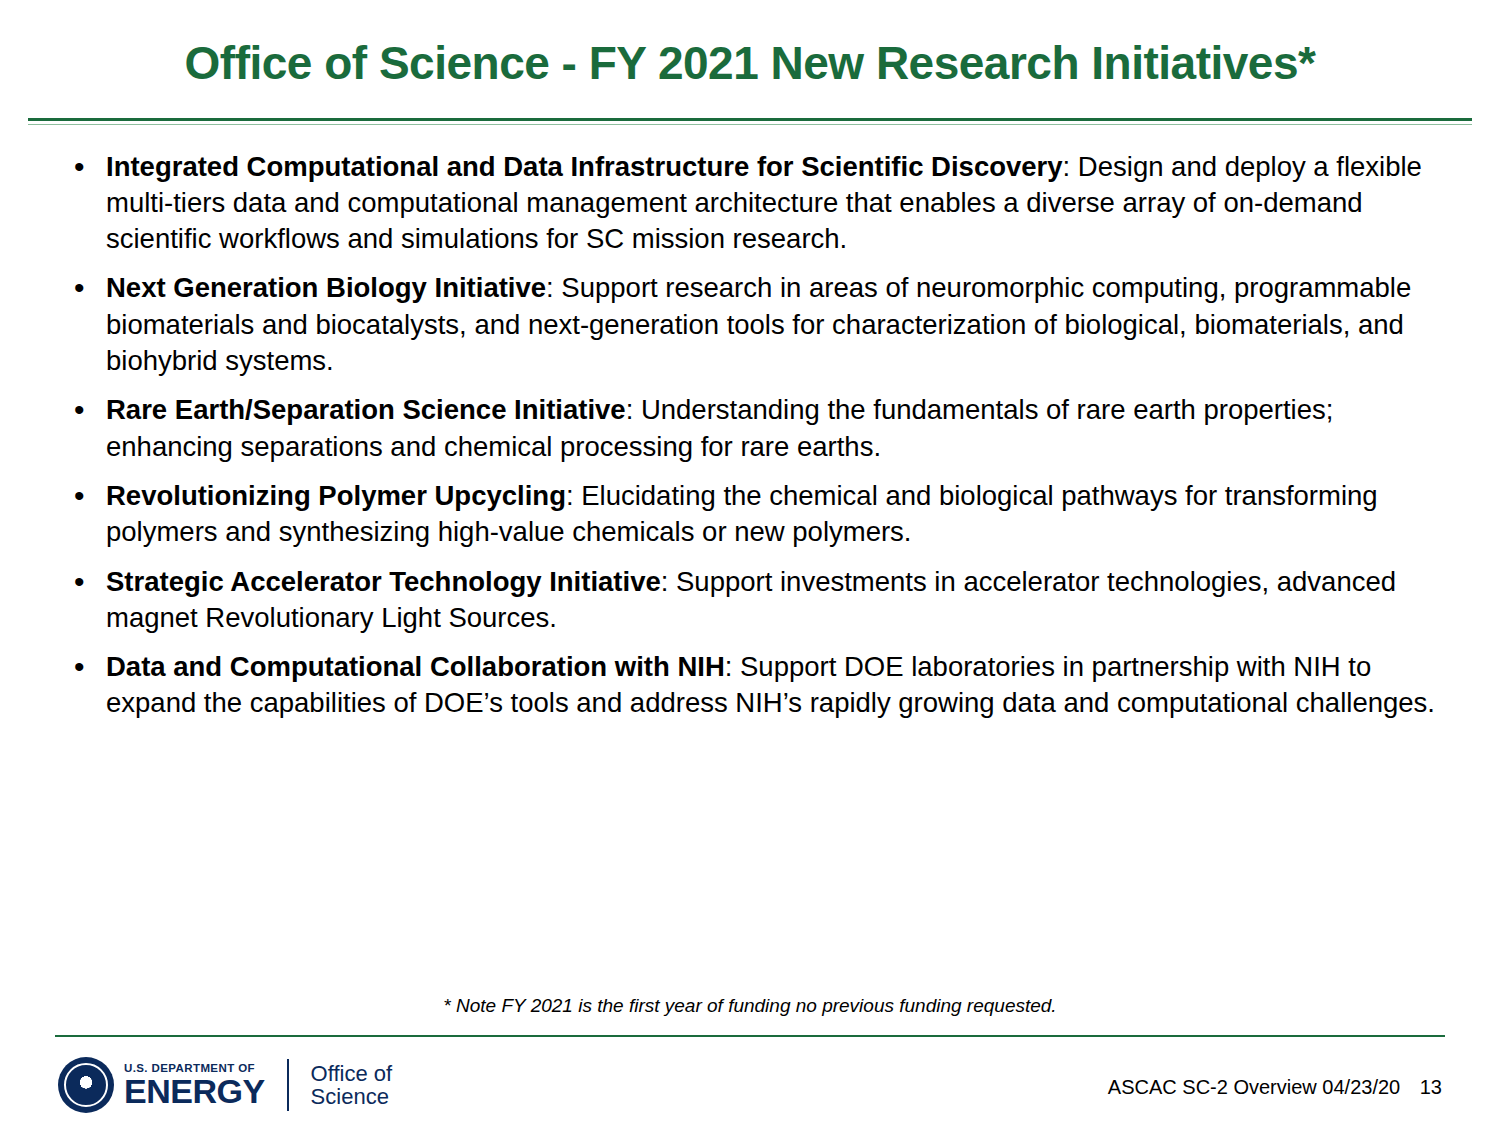Office of Science - FY 2021 New Research Initiatives*
Integrated Computational and Data Infrastructure for Scientific Discovery: Design and deploy a flexible multi-tiers data and computational management architecture that enables a diverse array of on-demand scientific workflows and simulations for SC mission research.
Next Generation Biology Initiative: Support research in areas of neuromorphic computing, programmable biomaterials and biocatalysts, and next-generation tools for characterization of biological, biomaterials, and biohybrid systems.
Rare Earth/Separation Science Initiative: Understanding the fundamentals of rare earth properties; enhancing separations and chemical processing for rare earths.
Revolutionizing Polymer Upcycling: Elucidating the chemical and biological pathways for transforming polymers and synthesizing high-value chemicals or new polymers.
Strategic Accelerator Technology Initiative: Support investments in accelerator technologies, advanced magnet Revolutionary Light Sources.
Data and Computational Collaboration with NIH: Support DOE laboratories in partnership with NIH to expand the capabilities of DOE’s tools and address NIH’s rapidly growing data and computational challenges.
* Note FY 2021 is the first year of funding no previous funding requested.
U.S. Department of
ENERGY
Office of Science
ASCAC SC-2 Overview 04/23/20 13